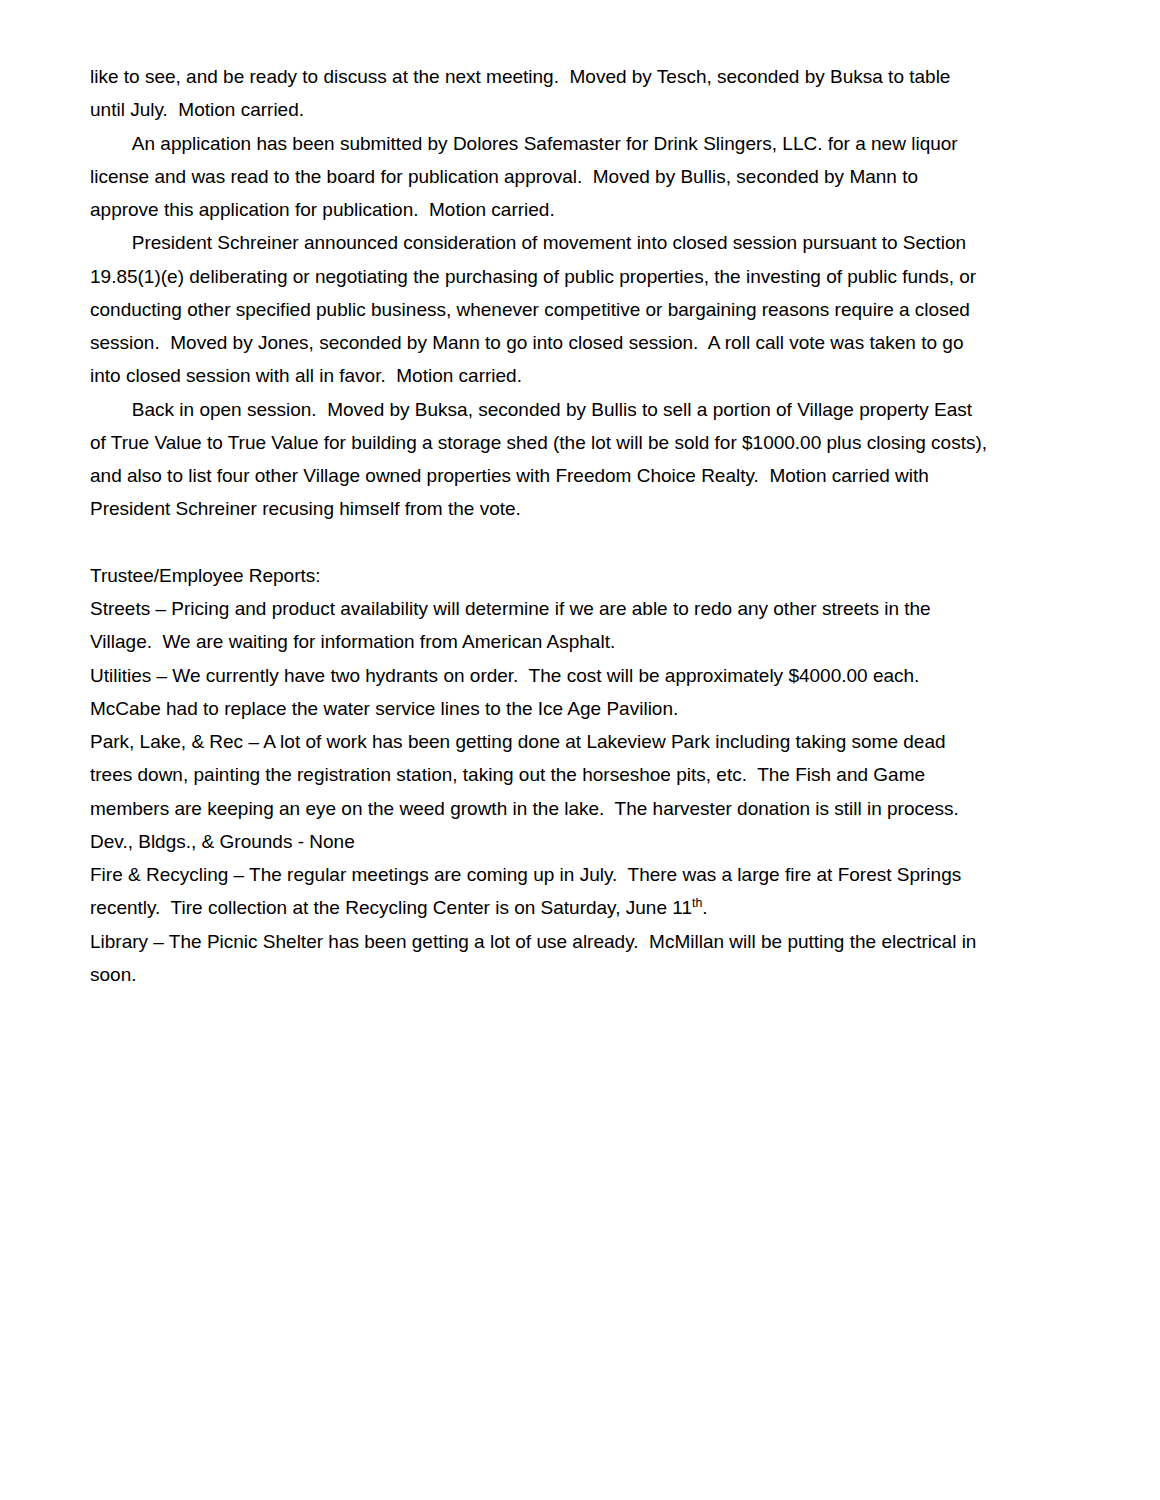like to see, and be ready to discuss at the next meeting. Moved by Tesch, seconded by Buksa to table until July. Motion carried.
An application has been submitted by Dolores Safemaster for Drink Slingers, LLC. for a new liquor license and was read to the board for publication approval. Moved by Bullis, seconded by Mann to approve this application for publication. Motion carried.
President Schreiner announced consideration of movement into closed session pursuant to Section 19.85(1)(e) deliberating or negotiating the purchasing of public properties, the investing of public funds, or conducting other specified public business, whenever competitive or bargaining reasons require a closed session. Moved by Jones, seconded by Mann to go into closed session. A roll call vote was taken to go into closed session with all in favor. Motion carried.
Back in open session. Moved by Buksa, seconded by Bullis to sell a portion of Village property East of True Value to True Value for building a storage shed (the lot will be sold for $1000.00 plus closing costs), and also to list four other Village owned properties with Freedom Choice Realty. Motion carried with President Schreiner recusing himself from the vote.
Trustee/Employee Reports:
Streets – Pricing and product availability will determine if we are able to redo any other streets in the Village. We are waiting for information from American Asphalt.
Utilities – We currently have two hydrants on order. The cost will be approximately $4000.00 each. McCabe had to replace the water service lines to the Ice Age Pavilion.
Park, Lake, & Rec – A lot of work has been getting done at Lakeview Park including taking some dead trees down, painting the registration station, taking out the horseshoe pits, etc. The Fish and Game members are keeping an eye on the weed growth in the lake. The harvester donation is still in process.
Dev., Bldgs., & Grounds - None
Fire & Recycling – The regular meetings are coming up in July. There was a large fire at Forest Springs recently. Tire collection at the Recycling Center is on Saturday, June 11th.
Library – The Picnic Shelter has been getting a lot of use already. McMillan will be putting the electrical in soon.